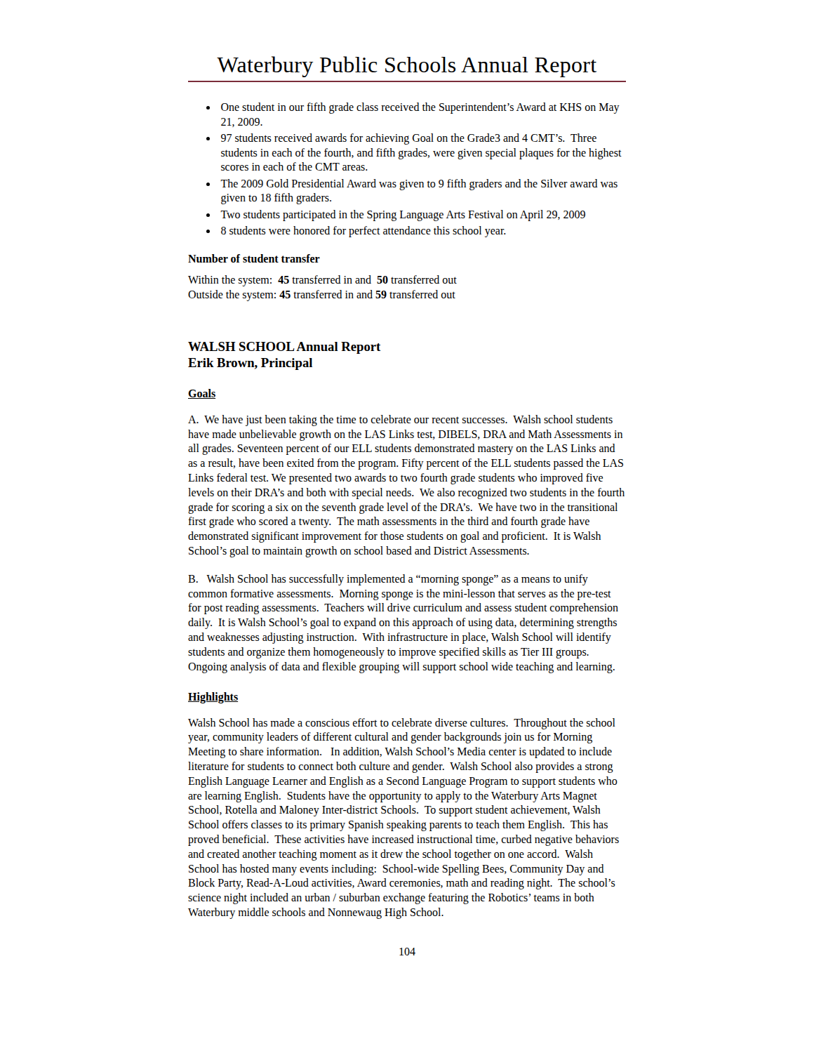Waterbury Public Schools Annual Report
One student in our fifth grade class received the Superintendent’s Award at KHS on May 21, 2009.
97 students received awards for achieving Goal on the Grade3 and 4 CMT’s. Three students in each of the fourth, and fifth grades, were given special plaques for the highest scores in each of the CMT areas.
The 2009 Gold Presidential Award was given to 9 fifth graders and the Silver award was given to 18 fifth graders.
Two students participated in the Spring Language Arts Festival on April 29, 2009
8 students were honored for perfect attendance this school year.
Number of student transfer
Within the system: 45 transferred in and 50 transferred out
Outside the system: 45 transferred in and 59 transferred out
WALSH SCHOOL Annual ReportErik Brown, Principal
Goals
A. We have just been taking the time to celebrate our recent successes. Walsh school students have made unbelievable growth on the LAS Links test, DIBELS, DRA and Math Assessments in all grades. Seventeen percent of our ELL students demonstrated mastery on the LAS Links and as a result, have been exited from the program. Fifty percent of the ELL students passed the LAS Links federal test. We presented two awards to two fourth grade students who improved five levels on their DRA’s and both with special needs. We also recognized two students in the fourth grade for scoring a six on the seventh grade level of the DRA’s. We have two in the transitional first grade who scored a twenty. The math assessments in the third and fourth grade have demonstrated significant improvement for those students on goal and proficient. It is Walsh School’s goal to maintain growth on school based and District Assessments.
B. Walsh School has successfully implemented a “morning sponge” as a means to unify common formative assessments. Morning sponge is the mini-lesson that serves as the pre-test for post reading assessments. Teachers will drive curriculum and assess student comprehension daily. It is Walsh School’s goal to expand on this approach of using data, determining strengths and weaknesses adjusting instruction. With infrastructure in place, Walsh School will identify students and organize them homogeneously to improve specified skills as Tier III groups. Ongoing analysis of data and flexible grouping will support school wide teaching and learning.
Highlights
Walsh School has made a conscious effort to celebrate diverse cultures. Throughout the school year, community leaders of different cultural and gender backgrounds join us for Morning Meeting to share information. In addition, Walsh School’s Media center is updated to include literature for students to connect both culture and gender. Walsh School also provides a strong English Language Learner and English as a Second Language Program to support students who are learning English. Students have the opportunity to apply to the Waterbury Arts Magnet School, Rotella and Maloney Inter-district Schools. To support student achievement, Walsh School offers classes to its primary Spanish speaking parents to teach them English. This has proved beneficial. These activities have increased instructional time, curbed negative behaviors and created another teaching moment as it drew the school together on one accord. Walsh School has hosted many events including: School-wide Spelling Bees, Community Day and Block Party, Read-A-Loud activities, Award ceremonies, math and reading night. The school’s science night included an urban / suburban exchange featuring the Robotics’ teams in both Waterbury middle schools and Nonnewaug High School.
104